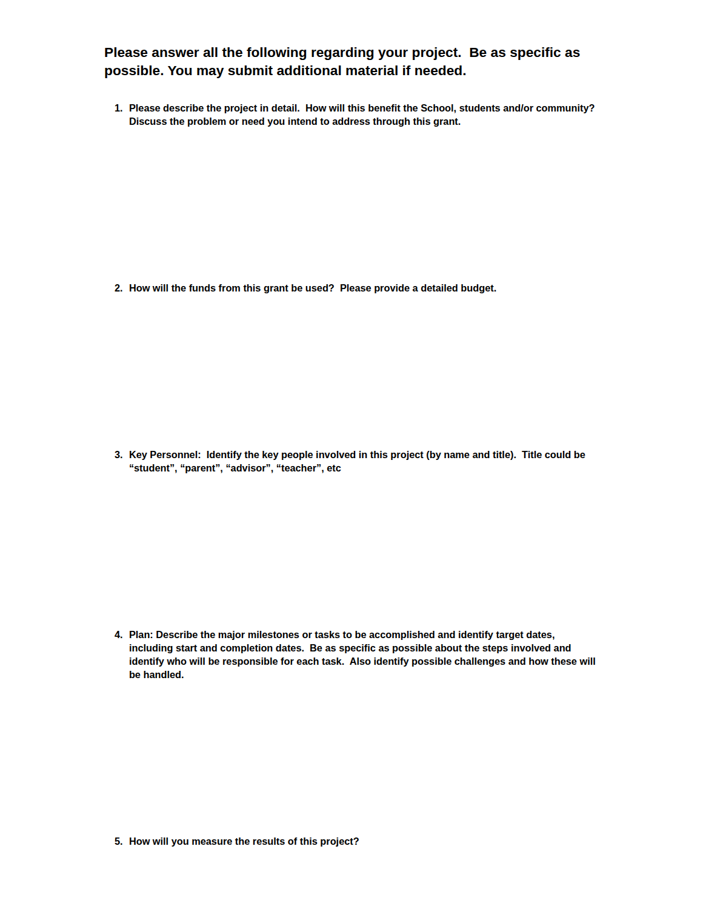Please answer all the following regarding your project. Be as specific as possible. You may submit additional material if needed.
Please describe the project in detail. How will this benefit the School, students and/or community? Discuss the problem or need you intend to address through this grant.
How will the funds from this grant be used? Please provide a detailed budget.
Key Personnel: Identify the key people involved in this project (by name and title). Title could be “student”, “parent”, “advisor”, “teacher”, etc
Plan: Describe the major milestones or tasks to be accomplished and identify target dates, including start and completion dates. Be as specific as possible about the steps involved and identify who will be responsible for each task. Also identify possible challenges and how these will be handled.
How will you measure the results of this project?